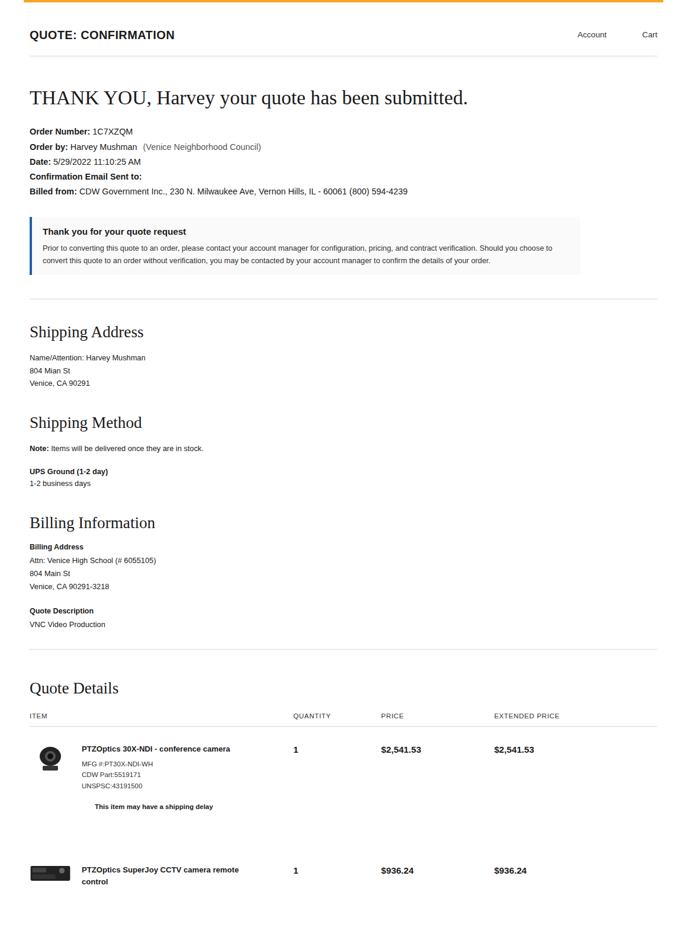QUOTE: CONFIRMATION
Account Cart
THANK YOU, Harvey your quote has been submitted.
Order Number: 1C7XZQM
Order by: Harvey Mushman (Venice Neighborhood Council)
Date: 5/29/2022 11:10:25 AM
Confirmation Email Sent to:
Billed from: CDW Government Inc., 230 N. Milwaukee Ave, Vernon Hills, IL - 60061 (800) 594-4239
Thank you for your quote request
Prior to converting this quote to an order, please contact your account manager for configuration, pricing, and contract verification. Should you choose to convert this quote to an order without verification, you may be contacted by your account manager to confirm the details of your order.
Shipping Address
Name/Attention: Harvey Mushman
804 Mian St
Venice, CA 90291
Shipping Method
Note: Items will be delivered once they are in stock.
UPS Ground (1-2 day)
1-2 business days
Billing Information
Billing Address
Attn: Venice High School (# 6055105)
804 Main St
Venice, CA 90291-3218
Quote Description
VNC Video Production
Quote Details
| ITEM | QUANTITY | PRICE | EXTENDED PRICE |
| --- | --- | --- | --- |
| PTZOptics 30X-NDI - conference camera MFG #:PT30X-NDI-WH CDW Part:5519171 UNSPSC:43191500 This item may have a shipping delay | 1 | $2,541.53 | $2,541.53 |
| PTZOptics SuperJoy CCTV camera remote control | 1 | $936.24 | $936.24 |